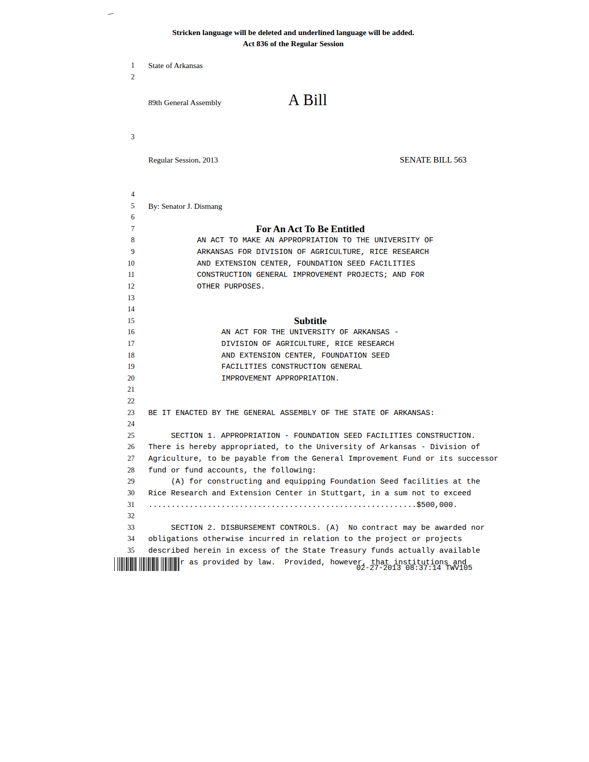Stricken language will be deleted and underlined language will be added.
Act 836 of the Regular Session
1
State of Arkansas
2
89th General Assembly A Bill
3
Regular Session, 2013 SENATE BILL 563
4
5
By: Senator J. Dismang
6
7
For An Act To Be Entitled
8
AN ACT TO MAKE AN APPROPRIATION TO THE UNIVERSITY OF
9
ARKANSAS FOR DIVISION OF AGRICULTURE, RICE RESEARCH
10
AND EXTENSION CENTER, FOUNDATION SEED FACILITIES
11
CONSTRUCTION GENERAL IMPROVEMENT PROJECTS; AND FOR
12
OTHER PURPOSES.
13
14
15
Subtitle
16
AN ACT FOR THE UNIVERSITY OF ARKANSAS -
17
DIVISION OF AGRICULTURE, RICE RESEARCH
18
AND EXTENSION CENTER, FOUNDATION SEED
19
FACILITIES CONSTRUCTION GENERAL
20
IMPROVEMENT APPROPRIATION.
21
22
23
BE IT ENACTED BY THE GENERAL ASSEMBLY OF THE STATE OF ARKANSAS:
24
25
SECTION 1. APPROPRIATION - FOUNDATION SEED FACILITIES CONSTRUCTION.
26
There is hereby appropriated, to the University of Arkansas - Division of
27
Agriculture, to be payable from the General Improvement Fund or its successor
28
fund or fund accounts, the following:
29
(A) for constructing and equipping Foundation Seed facilities at the
30
Rice Research and Extension Center in Stuttgart, in a sum not to exceed
31
...........................................................$500,000.
32
33
SECTION 2. DISBURSEMENT CONTROLS. (A) No contract may be awarded nor
34
obligations otherwise incurred in relation to the project or projects
35
described herein in excess of the State Treasury funds actually available
36
therefor as provided by law. Provided, however, that institutions and
02-27-2013 08:37:14 TWV105